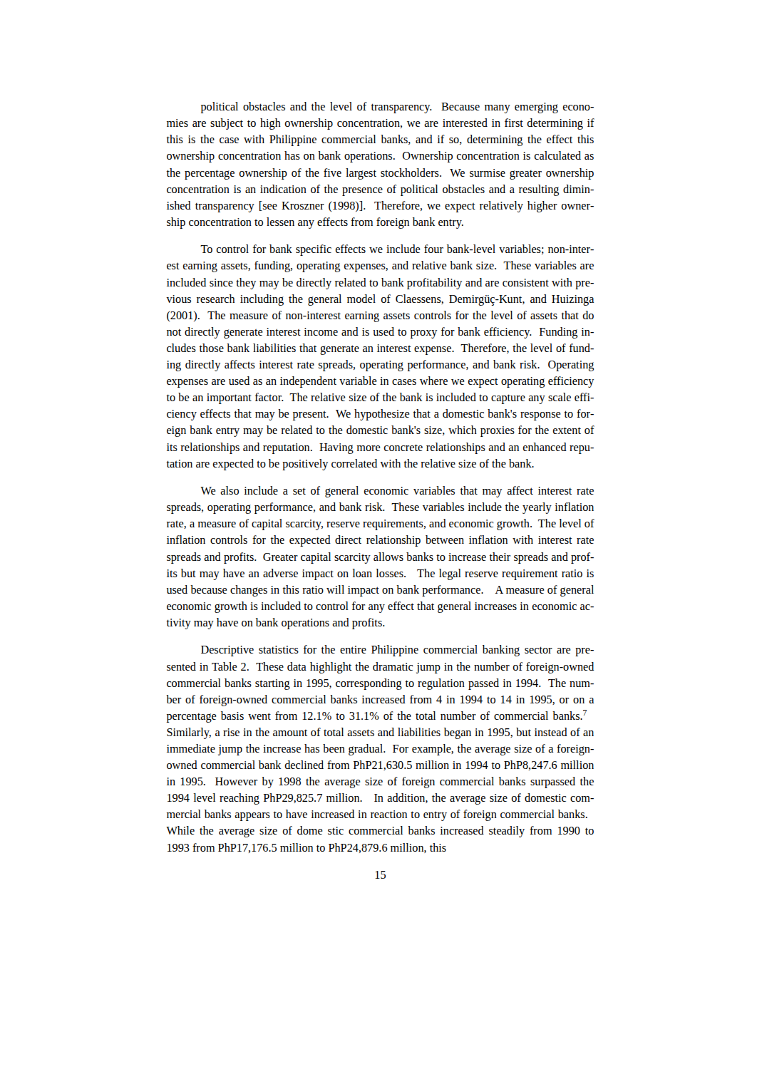political obstacles and the level of transparency. Because many emerging economies are subject to high ownership concentration, we are interested in first determining if this is the case with Philippine commercial banks, and if so, determining the effect this ownership concentration has on bank operations. Ownership concentration is calculated as the percentage ownership of the five largest stockholders. We surmise greater ownership concentration is an indication of the presence of political obstacles and a resulting diminished transparency [see Kroszner (1998)]. Therefore, we expect relatively higher ownership concentration to lessen any effects from foreign bank entry.
To control for bank specific effects we include four bank-level variables; non-interest earning assets, funding, operating expenses, and relative bank size. These variables are included since they may be directly related to bank profitability and are consistent with previous research including the general model of Claessens, Demirgüç-Kunt, and Huizinga (2001). The measure of non-interest earning assets controls for the level of assets that do not directly generate interest income and is used to proxy for bank efficiency. Funding includes those bank liabilities that generate an interest expense. Therefore, the level of funding directly affects interest rate spreads, operating performance, and bank risk. Operating expenses are used as an independent variable in cases where we expect operating efficiency to be an important factor. The relative size of the bank is included to capture any scale efficiency effects that may be present. We hypothesize that a domestic bank's response to foreign bank entry may be related to the domestic bank's size, which proxies for the extent of its relationships and reputation. Having more concrete relationships and an enhanced reputation are expected to be positively correlated with the relative size of the bank.
We also include a set of general economic variables that may affect interest rate spreads, operating performance, and bank risk. These variables include the yearly inflation rate, a measure of capital scarcity, reserve requirements, and economic growth. The level of inflation controls for the expected direct relationship between inflation with interest rate spreads and profits. Greater capital scarcity allows banks to increase their spreads and profits but may have an adverse impact on loan losses. The legal reserve requirement ratio is used because changes in this ratio will impact on bank performance. A measure of general economic growth is included to control for any effect that general increases in economic activity may have on bank operations and profits.
Descriptive statistics for the entire Philippine commercial banking sector are presented in Table 2. These data highlight the dramatic jump in the number of foreign-owned commercial banks starting in 1995, corresponding to regulation passed in 1994. The number of foreign-owned commercial banks increased from 4 in 1994 to 14 in 1995, or on a percentage basis went from 12.1% to 31.1% of the total number of commercial banks.7 Similarly, a rise in the amount of total assets and liabilities began in 1995, but instead of an immediate jump the increase has been gradual. For example, the average size of a foreign-owned commercial bank declined from PhP21,630.5 million in 1994 to PhP8,247.6 million in 1995. However by 1998 the average size of foreign commercial banks surpassed the 1994 level reaching PhP29,825.7 million. In addition, the average size of domestic commercial banks appears to have increased in reaction to entry of foreign commercial banks. While the average size of dome stic commercial banks increased steadily from 1990 to 1993 from PhP17,176.5 million to PhP24,879.6 million, this
15